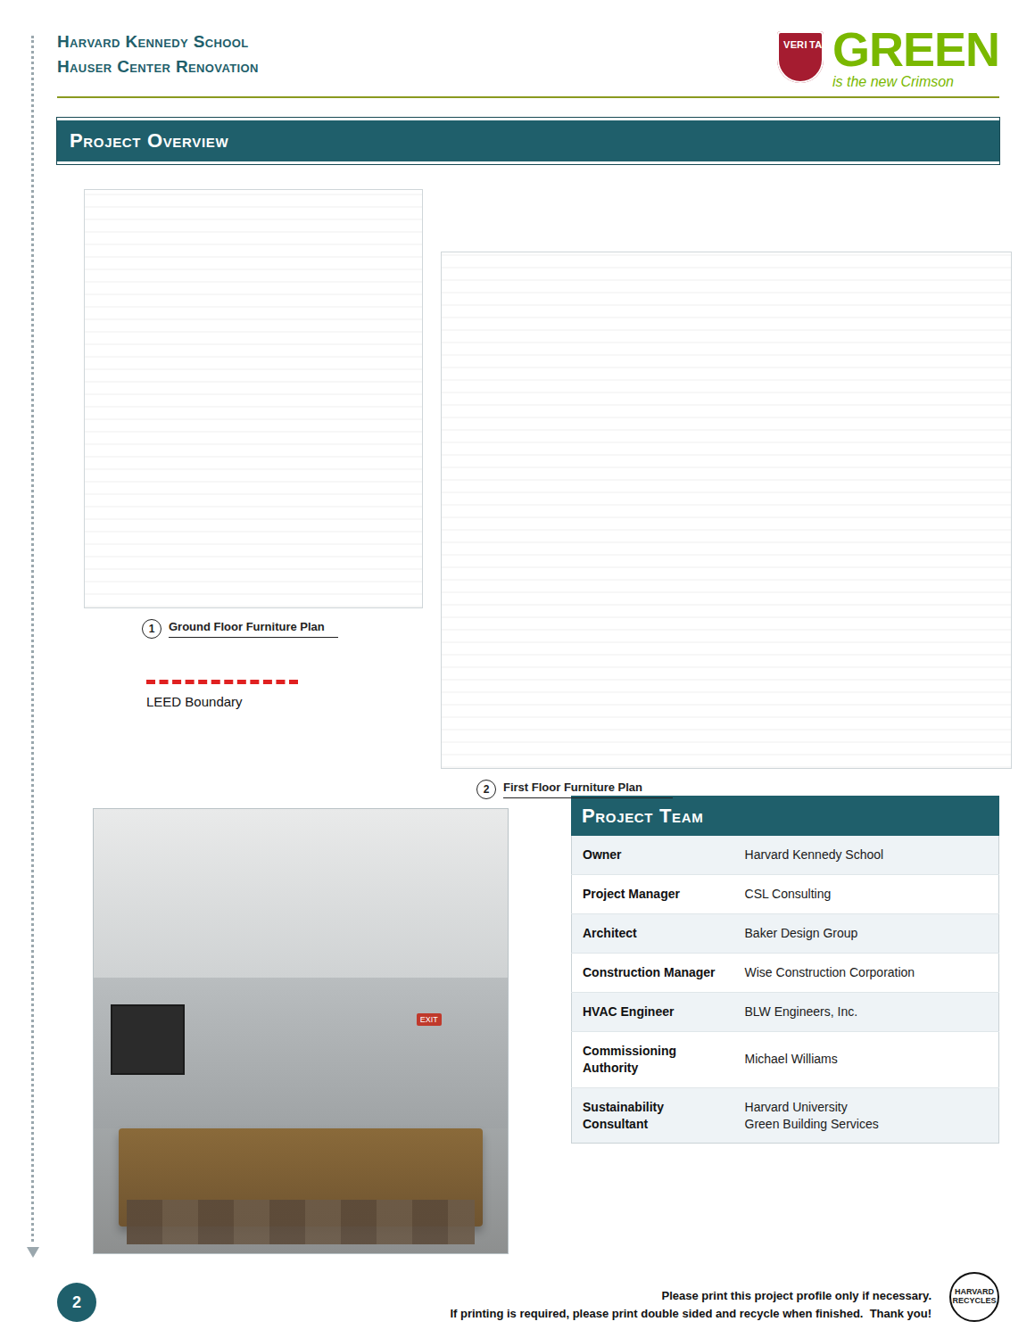Harvard Kennedy School
Hauser Center Renovation
VE RI TAS
GREEN is the new Crimson
Project Overview
1 Ground Floor Furniture Plan
2 First Floor Furniture Plan
LEED Boundary
EXIT
Project Team
| Owner | Harvard Kennedy School |
| Project Manager | CSL Consulting |
| Architect | Baker Design Group |
| Construction Manager | Wise Construction Corporation |
| HVAC Engineer | BLW Engineers, Inc. |
| Commissioning Authority | Michael Williams |
| Sustainability Consultant | Harvard University Green Building Services |
2
Please print this project profile only if necessary.
If printing is required, please print double sided and recycle when finished. Thank you!
HARVARD
RECYCLES